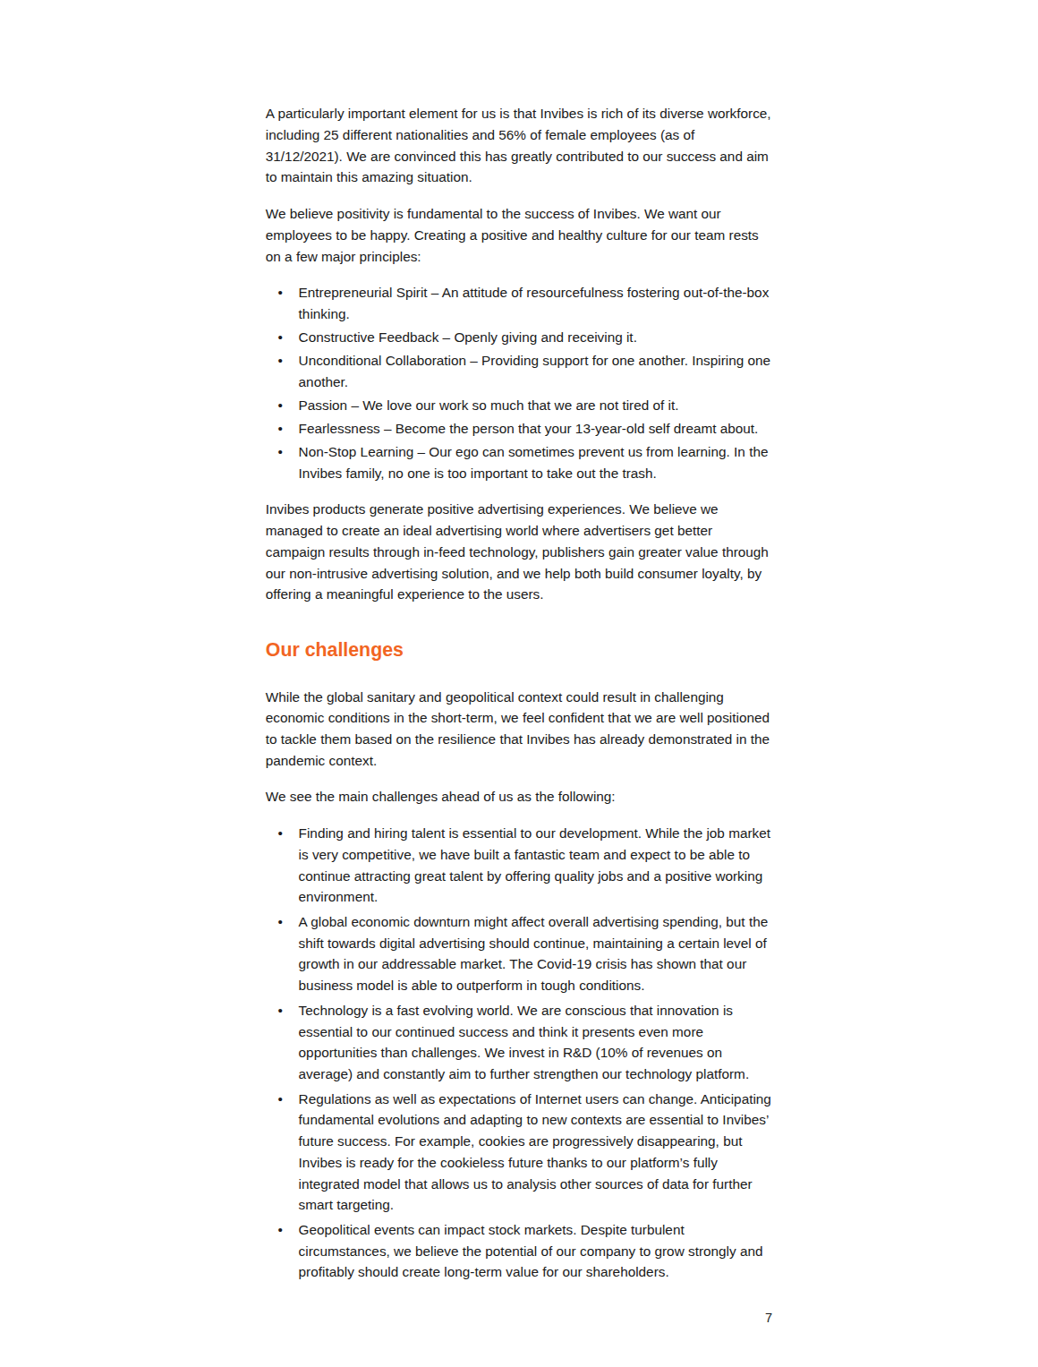A particularly important element for us is that Invibes is rich of its diverse workforce, including 25 different nationalities and 56% of female employees (as of 31/12/2021). We are convinced this has greatly contributed to our success and aim to maintain this amazing situation.
We believe positivity is fundamental to the success of Invibes. We want our employees to be happy. Creating a positive and healthy culture for our team rests on a few major principles:
Entrepreneurial Spirit – An attitude of resourcefulness fostering out-of-the-box thinking.
Constructive Feedback – Openly giving and receiving it.
Unconditional Collaboration – Providing support for one another. Inspiring one another.
Passion – We love our work so much that we are not tired of it.
Fearlessness – Become the person that your 13-year-old self dreamt about.
Non-Stop Learning – Our ego can sometimes prevent us from learning. In the Invibes family, no one is too important to take out the trash.
Invibes products generate positive advertising experiences. We believe we managed to create an ideal advertising world where advertisers get better campaign results through in-feed technology, publishers gain greater value through our non-intrusive advertising solution, and we help both build consumer loyalty, by offering a meaningful experience to the users.
Our challenges
While the global sanitary and geopolitical context could result in challenging economic conditions in the short-term, we feel confident that we are well positioned to tackle them based on the resilience that Invibes has already demonstrated in the pandemic context.
We see the main challenges ahead of us as the following:
Finding and hiring talent is essential to our development. While the job market is very competitive, we have built a fantastic team and expect to be able to continue attracting great talent by offering quality jobs and a positive working environment.
A global economic downturn might affect overall advertising spending, but the shift towards digital advertising should continue, maintaining a certain level of growth in our addressable market. The Covid-19 crisis has shown that our business model is able to outperform in tough conditions.
Technology is a fast evolving world. We are conscious that innovation is essential to our continued success and think it presents even more opportunities than challenges. We invest in R&D (10% of revenues on average) and constantly aim to further strengthen our technology platform.
Regulations as well as expectations of Internet users can change. Anticipating fundamental evolutions and adapting to new contexts are essential to Invibes’ future success. For example, cookies are progressively disappearing, but Invibes is ready for the cookieless future thanks to our platform’s fully integrated model that allows us to analysis other sources of data for further smart targeting.
Geopolitical events can impact stock markets. Despite turbulent circumstances, we believe the potential of our company to grow strongly and profitably should create long-term value for our shareholders.
7